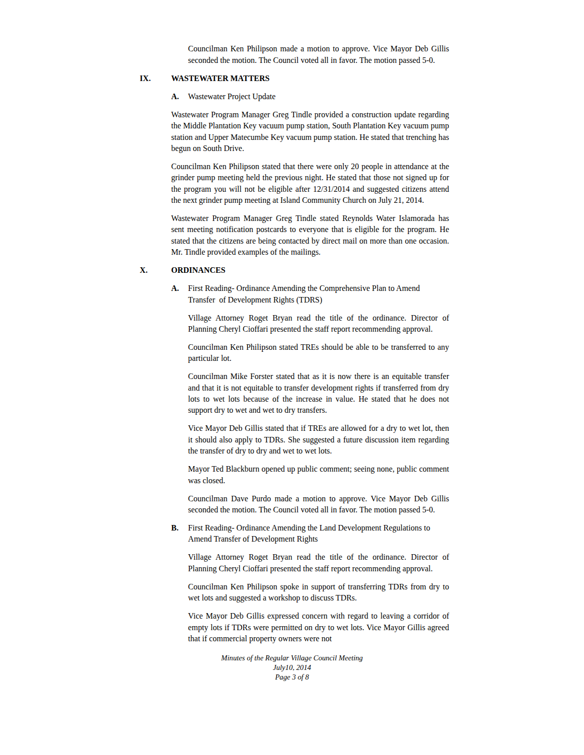Councilman Ken Philipson made a motion to approve. Vice Mayor Deb Gillis seconded the motion. The Council voted all in favor. The motion passed 5-0.
IX.
WASTEWATER MATTERS
A.
Wastewater Project Update
Wastewater Program Manager Greg Tindle provided a construction update regarding the Middle Plantation Key vacuum pump station, South Plantation Key vacuum pump station and Upper Matecumbe Key vacuum pump station. He stated that trenching has begun on South Drive.
Councilman Ken Philipson stated that there were only 20 people in attendance at the grinder pump meeting held the previous night. He stated that those not signed up for the program you will not be eligible after 12/31/2014 and suggested citizens attend the next grinder pump meeting at Island Community Church on July 21, 2014.
Wastewater Program Manager Greg Tindle stated Reynolds Water Islamorada has sent meeting notification postcards to everyone that is eligible for the program. He stated that the citizens are being contacted by direct mail on more than one occasion. Mr. Tindle provided examples of the mailings.
X.
ORDINANCES
A.
First Reading- Ordinance Amending the Comprehensive Plan to Amend Transfer of Development Rights (TDRS)
Village Attorney Roget Bryan read the title of the ordinance. Director of Planning Cheryl Cioffari presented the staff report recommending approval.
Councilman Ken Philipson stated TREs should be able to be transferred to any particular lot.
Councilman Mike Forster stated that as it is now there is an equitable transfer and that it is not equitable to transfer development rights if transferred from dry lots to wet lots because of the increase in value. He stated that he does not support dry to wet and wet to dry transfers.
Vice Mayor Deb Gillis stated that if TREs are allowed for a dry to wet lot, then it should also apply to TDRs. She suggested a future discussion item regarding the transfer of dry to dry and wet to wet lots.
Mayor Ted Blackburn opened up public comment; seeing none, public comment was closed.
Councilman Dave Purdo made a motion to approve. Vice Mayor Deb Gillis seconded the motion. The Council voted all in favor. The motion passed 5-0.
B.
First Reading- Ordinance Amending the Land Development Regulations to Amend Transfer of Development Rights
Village Attorney Roget Bryan read the title of the ordinance. Director of Planning Cheryl Cioffari presented the staff report recommending approval.
Councilman Ken Philipson spoke in support of transferring TDRs from dry to wet lots and suggested a workshop to discuss TDRs.
Vice Mayor Deb Gillis expressed concern with regard to leaving a corridor of empty lots if TDRs were permitted on dry to wet lots. Vice Mayor Gillis agreed that if commercial property owners were not
Minutes of the Regular Village Council Meeting
July10, 2014
Page 3 of 8